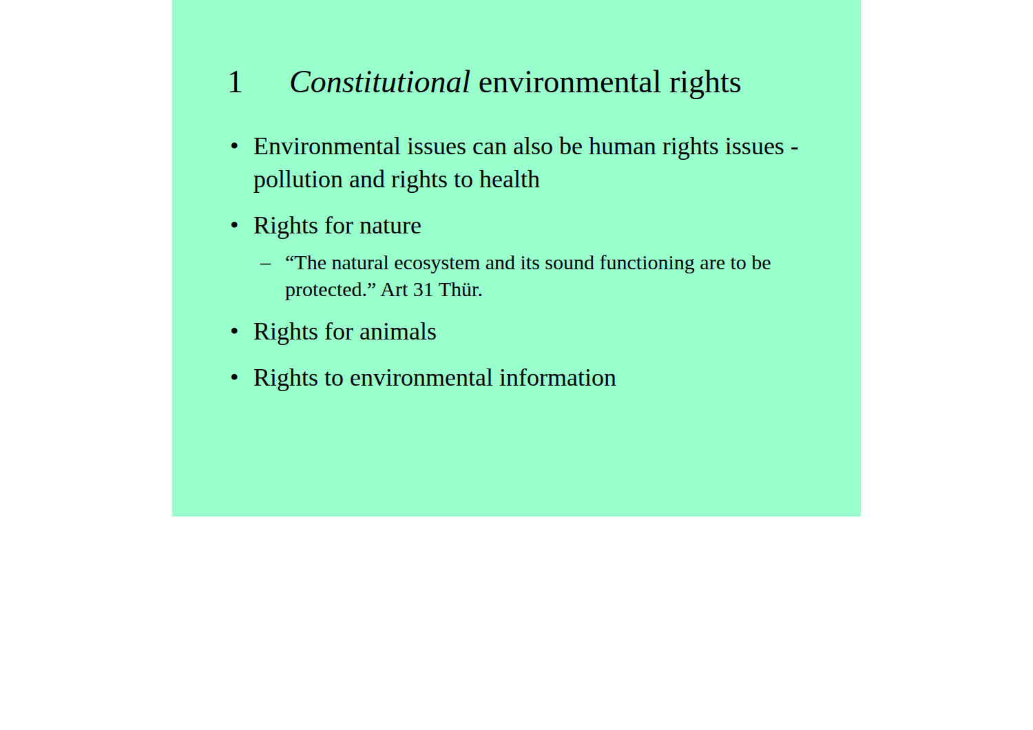1 Constitutional environmental rights
Environmental issues can also be human rights issues - pollution and rights to health
Rights for nature
“The natural ecosystem and its sound functioning are to be protected.” Art 31 Thür.
Rights for animals
Rights to environmental information